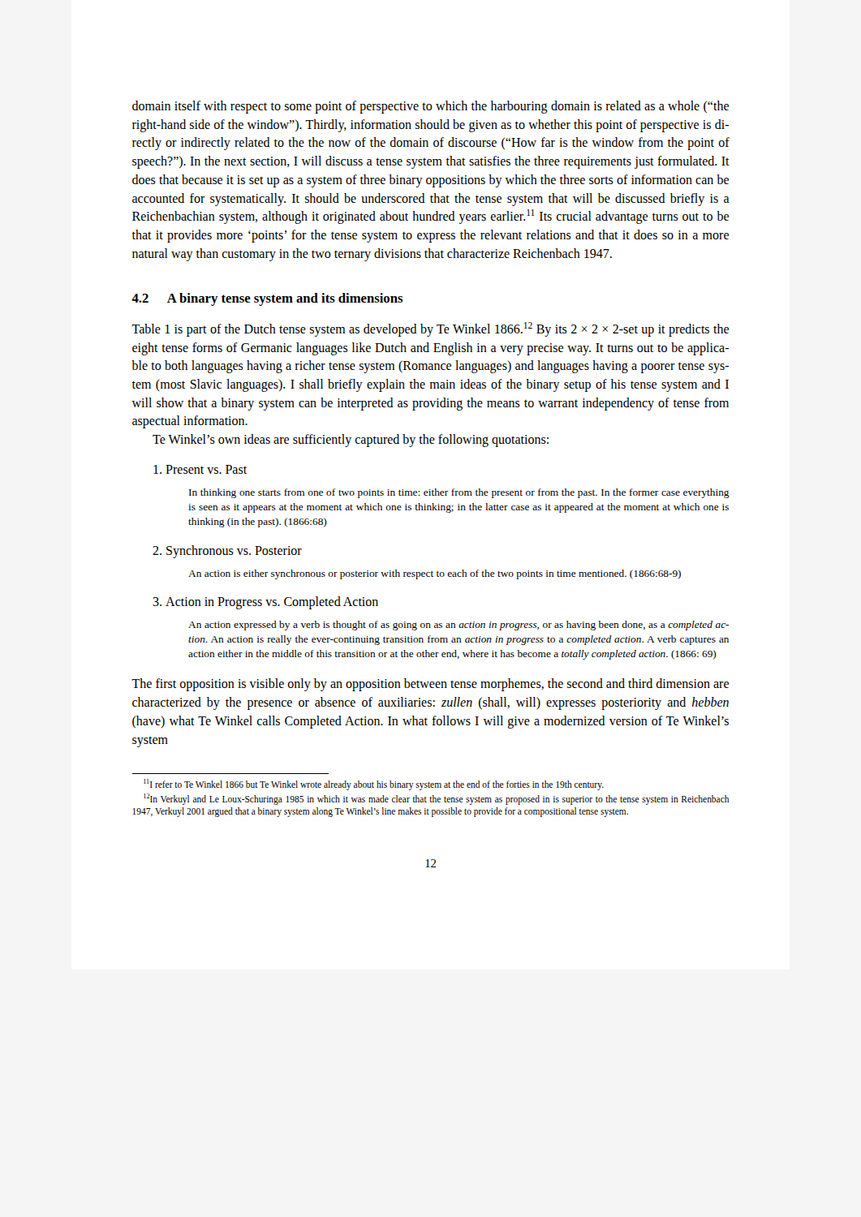domain itself with respect to some point of perspective to which the harbouring domain is related as a whole (“the right-hand side of the window”). Thirdly, information should be given as to whether this point of perspective is directly or indirectly related to the the now of the domain of discourse (“How far is the window from the point of speech?”). In the next section, I will discuss a tense system that satisfies the three requirements just formulated. It does that because it is set up as a system of three binary oppositions by which the three sorts of information can be accounted for systematically. It should be underscored that the tense system that will be discussed briefly is a Reichenbachian system, although it originated about hundred years earlier.11 Its crucial advantage turns out to be that it provides more ‘points’ for the tense system to express the relevant relations and that it does so in a more natural way than customary in the two ternary divisions that characterize Reichenbach 1947.
4.2 A binary tense system and its dimensions
Table 1 is part of the Dutch tense system as developed by Te Winkel 1866.12 By its 2 × 2 × 2-set up it predicts the eight tense forms of Germanic languages like Dutch and English in a very precise way. It turns out to be applicable to both languages having a richer tense system (Romance languages) and languages having a poorer tense system (most Slavic languages). I shall briefly explain the main ideas of the binary setup of his tense system and I will show that a binary system can be interpreted as providing the means to warrant independency of tense from aspectual information.
Te Winkel’s own ideas are sufficiently captured by the following quotations:
Present vs. Past
In thinking one starts from one of two points in time: either from the present or from the past. In the former case everything is seen as it appears at the moment at which one is thinking; in the latter case as it appeared at the moment at which one is thinking (in the past). (1866:68)
Synchronous vs. Posterior
An action is either synchronous or posterior with respect to each of the two points in time mentioned. (1866:68-9)
Action in Progress vs. Completed Action
An action expressed by a verb is thought of as going on as an action in progress, or as having been done, as a completed action. An action is really the ever-continuing transition from an action in progress to a completed action. A verb captures an action either in the middle of this transition or at the other end, where it has become a totally completed action. (1866: 69)
The first opposition is visible only by an opposition between tense morphemes, the second and third dimension are characterized by the presence or absence of auxiliaries: zullen (shall, will) expresses posteriority and hebben (have) what Te Winkel calls Completed Action. In what follows I will give a modernized version of Te Winkel’s system
11I refer to Te Winkel 1866 but Te Winkel wrote already about his binary system at the end of the forties in the 19th century.
12In Verkuyl and Le Loux-Schuringa 1985 in which it was made clear that the tense system as proposed in is superior to the tense system in Reichenbach 1947, Verkuyl 2001 argued that a binary system along Te Winkel’s line makes it possible to provide for a compositional tense system.
12